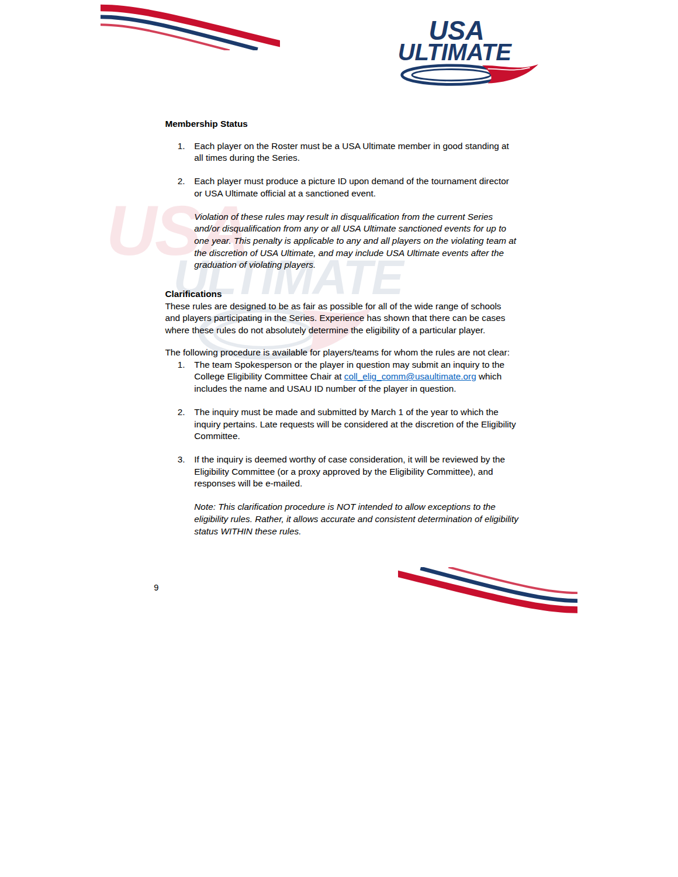USA ULTIMATE
USA
ULTIMATE
Membership Status
Each player on the Roster must be a USA Ultimate member in good standing at all times during the Series.
Each player must produce a picture ID upon demand of the tournament director or USA Ultimate official at a sanctioned event.
Violation of these rules may result in disqualification from the current Series and/or disqualification from any or all USA Ultimate sanctioned events for up to one year. This penalty is applicable to any and all players on the violating team at the discretion of USA Ultimate, and may include USA Ultimate events after the graduation of violating players.
Clarifications
These rules are designed to be as fair as possible for all of the wide range of schools and players participating in the Series. Experience has shown that there can be cases where these rules do not absolutely determine the eligibility of a particular player.
The following procedure is available for players/teams for whom the rules are not clear:
The team Spokesperson or the player in question may submit an inquiry to the College Eligibility Committee Chair at coll_elig_comm@usaultimate.org which includes the name and USAU ID number of the player in question.
The inquiry must be made and submitted by March 1 of the year to which the inquiry pertains. Late requests will be considered at the discretion of the Eligibility Committee.
If the inquiry is deemed worthy of case consideration, it will be reviewed by the Eligibility Committee (or a proxy approved by the Eligibility Committee), and responses will be e-mailed.
Note: This clarification procedure is NOT intended to allow exceptions to the eligibility rules. Rather, it allows accurate and consistent determination of eligibility status WITHIN these rules.
9